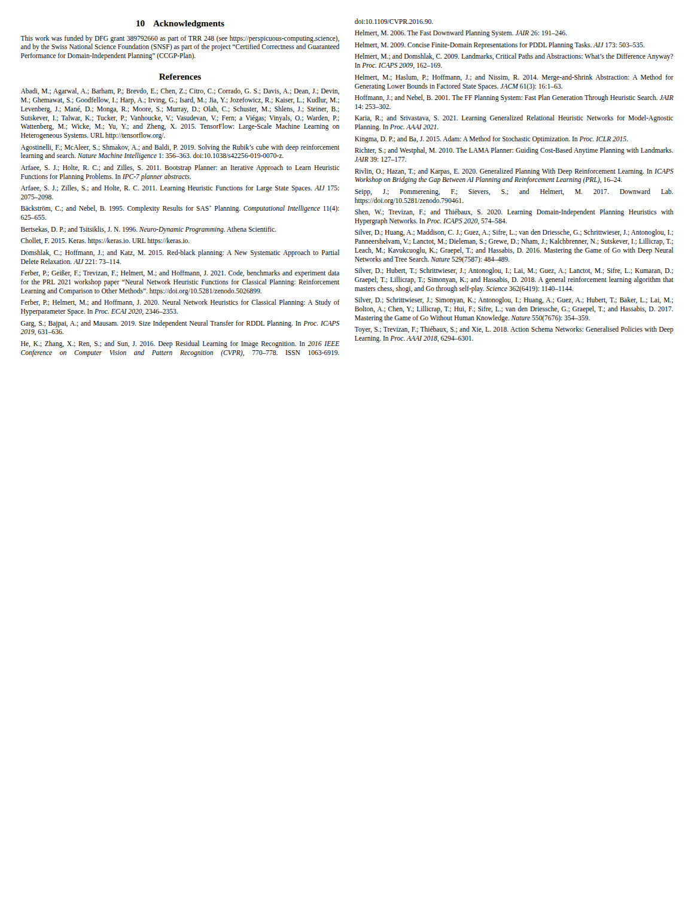10 Acknowledgments
This work was funded by DFG grant 389792660 as part of TRR 248 (see https://perspicuous-computing.science), and by the Swiss National Science Foundation (SNSF) as part of the project “Certified Correctness and Guaranteed Performance for Domain-Independent Planning” (CCGP-Plan).
References
Abadi, M.; Agarwal, A.; Barham, P.; Brevdo, E.; Chen, Z.; Citro, C.; Corrado, G. S.; Davis, A.; Dean, J.; Devin, M.; Ghemawat, S.; Goodfellow, I.; Harp, A.; Irving, G.; Isard, M.; Jia, Y.; Jozefowicz, R.; Kaiser, L.; Kudlur, M.; Levenberg, J.; Mané, D.; Monga, R.; Moore, S.; Murray, D.; Olah, C.; Schuster, M.; Shlens, J.; Steiner, B.; Sutskever, I.; Talwar, K.; Tucker, P.; Vanhoucke, V.; Vasudevan, V.; Fern; a Viégas; Vinyals, O.; Warden, P.; Wattenberg, M.; Wicke, M.; Yu, Y.; and Zheng, X. 2015. TensorFlow: Large-Scale Machine Learning on Heterogeneous Systems. URL http://tensorflow.org/.
Agostinelli, F.; McAleer, S.; Shmakov, A.; and Baldi, P. 2019. Solving the Rubik’s cube with deep reinforcement learning and search. Nature Machine Intelligence 1: 356–363. doi:10.1038/s42256-019-0070-z.
Arfaee, S. J.; Holte, R. C.; and Zilles, S. 2011. Bootstrap Planner: an Iterative Approach to Learn Heuristic Functions for Planning Problems. In IPC-7 planner abstracts.
Arfaee, S. J.; Zilles, S.; and Holte, R. C. 2011. Learning Heuristic Functions for Large State Spaces. AIJ 175: 2075–2098.
Bäckström, C.; and Nebel, B. 1995. Complexity Results for SAS+ Planning. Computational Intelligence 11(4): 625–655.
Bertsekas, D. P.; and Tsitsiklis, J. N. 1996. Neuro-Dynamic Programming. Athena Scientific.
Chollet, F. 2015. Keras. https://keras.io. URL https://keras.io.
Domshlak, C.; Hoffmann, J.; and Katz, M. 2015. Red-black planning: A New Systematic Approach to Partial Delete Relaxation. AIJ 221: 73–114.
Ferber, P.; Geißer, F.; Trevizan, F.; Helmert, M.; and Hoffmann, J. 2021. Code, benchmarks and experiment data for the PRL 2021 workshop paper “Neural Network Heuristic Functions for Classical Planning: Reinforcement Learning and Comparison to Other Methods”. https://doi.org/10.5281/zenodo.5026899.
Ferber, P.; Helmert, M.; and Hoffmann, J. 2020. Neural Network Heuristics for Classical Planning: A Study of Hyperparameter Space. In Proc. ECAI 2020, 2346–2353.
Garg, S.; Bajpai, A.; and Mausam. 2019. Size Independent Neural Transfer for RDDL Planning. In Proc. ICAPS 2019, 631–636.
He, K.; Zhang, X.; Ren, S.; and Sun, J. 2016. Deep Residual Learning for Image Recognition. In 2016 IEEE Conference on Computer Vision and Pattern Recognition (CVPR), 770–778. ISSN 1063-6919. doi:10.1109/CVPR.2016.90.
Helmert, M. 2006. The Fast Downward Planning System. JAIR 26: 191–246.
Helmert, M. 2009. Concise Finite-Domain Representations for PDDL Planning Tasks. AIJ 173: 503–535.
Helmert, M.; and Domshlak, C. 2009. Landmarks, Critical Paths and Abstractions: What’s the Difference Anyway? In Proc. ICAPS 2009, 162–169.
Helmert, M.; Haslum, P.; Hoffmann, J.; and Nissim, R. 2014. Merge-and-Shrink Abstraction: A Method for Generating Lower Bounds in Factored State Spaces. JACM 61(3): 16:1–63.
Hoffmann, J.; and Nebel, B. 2001. The FF Planning System: Fast Plan Generation Through Heuristic Search. JAIR 14: 253–302.
Karia, R.; and Srivastava, S. 2021. Learning Generalized Relational Heuristic Networks for Model-Agnostic Planning. In Proc. AAAI 2021.
Kingma, D. P.; and Ba, J. 2015. Adam: A Method for Stochastic Optimization. In Proc. ICLR 2015.
Richter, S.; and Westphal, M. 2010. The LAMA Planner: Guiding Cost-Based Anytime Planning with Landmarks. JAIR 39: 127–177.
Rivlin, O.; Hazan, T.; and Karpas, E. 2020. Generalized Planning With Deep Reinforcement Learning. In ICAPS Workshop on Bridging the Gap Between AI Planning and Reinforcement Learning (PRL), 16–24.
Seipp, J.; Pommerening, F.; Sievers, S.; and Helmert, M. 2017. Downward Lab. https://doi.org/10.5281/zenodo.790461.
Shen, W.; Trevizan, F.; and Thiébaux, S. 2020. Learning Domain-Independent Planning Heuristics with Hypergraph Networks. In Proc. ICAPS 2020, 574–584.
Silver, D.; Huang, A.; Maddison, C. J.; Guez, A.; Sifre, L.; van den Driessche, G.; Schrittwieser, J.; Antonoglou, I.; Panneershelvam, V.; Lanctot, M.; Dieleman, S.; Grewe, D.; Nham, J.; Kalchbrenner, N.; Sutskever, I.; Lillicrap, T.; Leach, M.; Kavukcuoglu, K.; Graepel, T.; and Hassabis, D. 2016. Mastering the Game of Go with Deep Neural Networks and Tree Search. Nature 529(7587): 484–489.
Silver, D.; Hubert, T.; Schrittwieser, J.; Antonoglou, I.; Lai, M.; Guez, A.; Lanctot, M.; Sifre, L.; Kumaran, D.; Graepel, T.; Lillicrap, T.; Simonyan, K.; and Hassabis, D. 2018. A general reinforcement learning algorithm that masters chess, shogi, and Go through self-play. Science 362(6419): 1140–1144.
Silver, D.; Schrittwieser, J.; Simonyan, K.; Antonoglou, I.; Huang, A.; Guez, A.; Hubert, T.; Baker, L.; Lai, M.; Bolton, A.; Chen, Y.; Lillicrap, T.; Hui, F.; Sifre, L.; van den Driessche, G.; Graepel, T.; and Hassabis, D. 2017. Mastering the Game of Go Without Human Knowledge. Nature 550(7676): 354–359.
Toyer, S.; Trevizan, F.; Thiébaux, S.; and Xie, L. 2018. Action Schema Networks: Generalised Policies with Deep Learning. In Proc. AAAI 2018, 6294–6301.